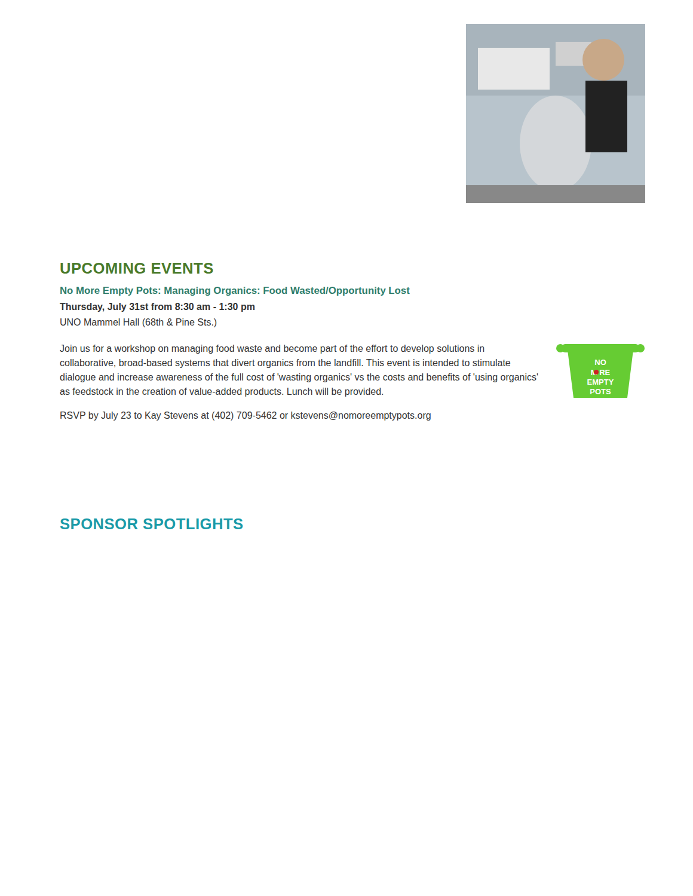UPCOMING EVENTS
No More Empty Pots: Managing Organics: Food Wasted/Opportunity Lost
Thursday, July 31st from 8:30 am - 1:30 pm
UNO Mammel Hall (68th & Pine Sts.)
Join us for a workshop on managing food waste and become part of the effort to develop solutions in collaborative, broad-based systems that divert organics from the landfill. This event is intended to stimulate dialogue and increase awareness of the full cost of 'wasting organics' vs the costs and benefits of 'using organics' as feedstock in the creation of value-added products. Lunch will be provided.
RSVP by July 23 to Kay Stevens at (402) 709-5462 or kstevens@nomoreemptypots.org
SPONSOR SPOTLIGHTS